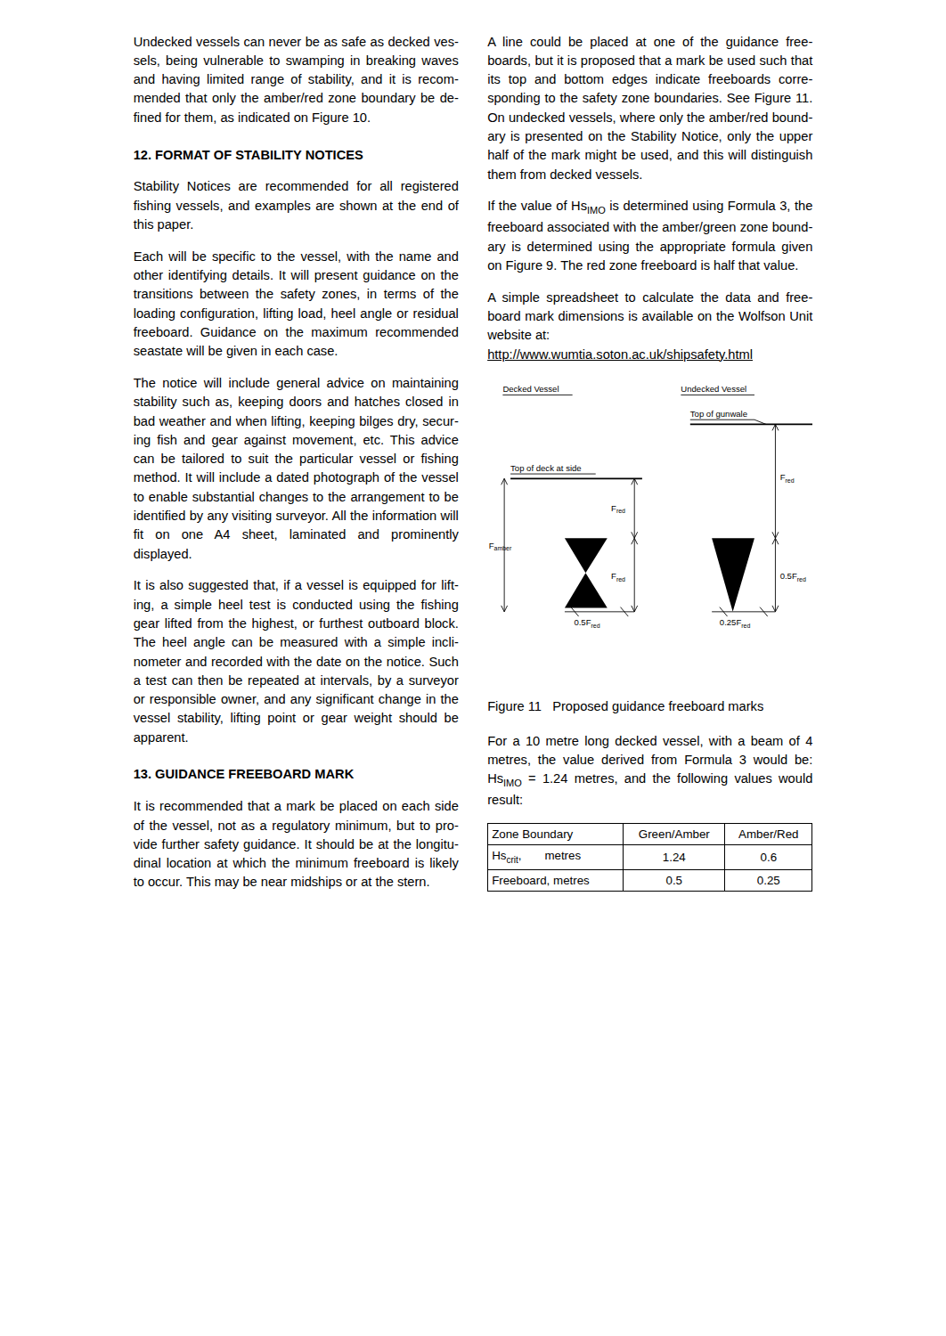Undecked vessels can never be as safe as decked vessels, being vulnerable to swamping in breaking waves and having limited range of stability, and it is recommended that only the amber/red zone boundary be defined for them, as indicated on Figure 10.
12. Format of Stability Notices
Stability Notices are recommended for all registered fishing vessels, and examples are shown at the end of this paper.
Each will be specific to the vessel, with the name and other identifying details. It will present guidance on the transitions between the safety zones, in terms of the loading configuration, lifting load, heel angle or residual freeboard. Guidance on the maximum recommended seastate will be given in each case.
The notice will include general advice on maintaining stability such as, keeping doors and hatches closed in bad weather and when lifting, keeping bilges dry, securing fish and gear against movement, etc. This advice can be tailored to suit the particular vessel or fishing method. It will include a dated photograph of the vessel to enable substantial changes to the arrangement to be identified by any visiting surveyor. All the information will fit on one A4 sheet, laminated and prominently displayed.
It is also suggested that, if a vessel is equipped for lifting, a simple heel test is conducted using the fishing gear lifted from the highest, or furthest outboard block. The heel angle can be measured with a simple inclinometer and recorded with the date on the notice. Such a test can then be repeated at intervals, by a surveyor or responsible owner, and any significant change in the vessel stability, lifting point or gear weight should be apparent.
13. Guidance Freeboard Mark
It is recommended that a mark be placed on each side of the vessel, not as a regulatory minimum, but to provide further safety guidance. It should be at the longitudinal location at which the minimum freeboard is likely to occur. This may be near midships or at the stern.
A line could be placed at one of the guidance freeboards, but it is proposed that a mark be used such that its top and bottom edges indicate freeboards corresponding to the safety zone boundaries. See Figure 11. On undecked vessels, where only the amber/red boundary is presented on the Stability Notice, only the upper half of the mark might be used, and this will distinguish them from decked vessels.
If the value of HsIMO is determined using Formula 3, the freeboard associated with the amber/green zone boundary is determined using the appropriate formula given on Figure 9. The red zone freeboard is half that value.
A simple spreadsheet to calculate the data and freeboard mark dimensions is available on the Wolfson Unit website at:
http://www.wumtia.soton.ac.uk/shipsafety.html
Decked Vessel Undecked Vessel Top of gunwale Fred 0.5Fred 0.25Fred Top of deck at side Famber Fred Fred 0.5Fred
Figure 11 Proposed guidance freeboard marks
For a 10 metre long decked vessel, with a beam of 4 metres, the value derived from Formula 3 would be: HsIMO = 1.24 metres, and the following values would result:
| Zone Boundary | Green/Amber | Amber/Red |
| --- | --- | --- |
| Hs crit , metres | 1.24 | 0.6 |
| Freeboard, metres | 0.5 | 0.25 |